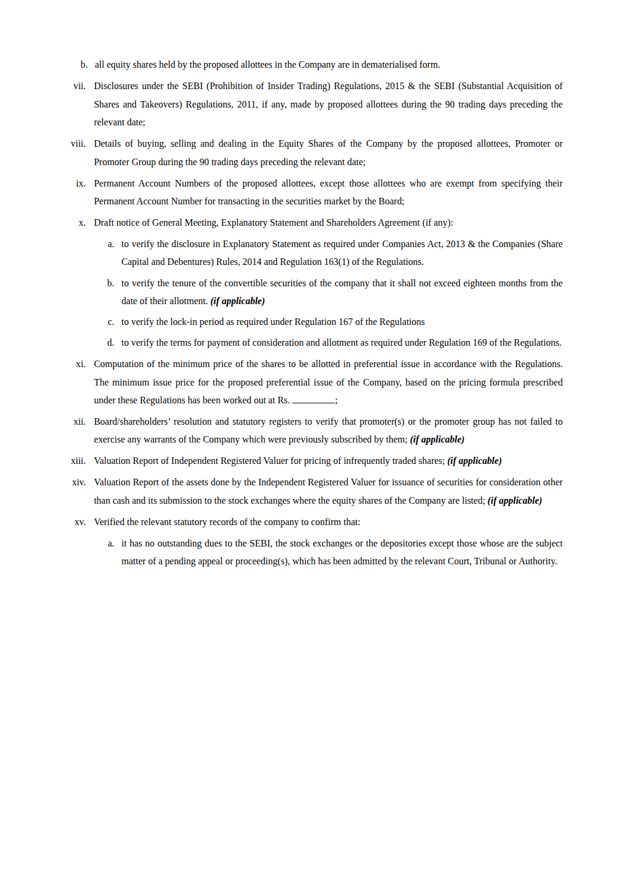all equity shares held by the proposed allottees in the Company are in dematerialised form.
Disclosures under the SEBI (Prohibition of Insider Trading) Regulations, 2015 & the SEBI (Substantial Acquisition of Shares and Takeovers) Regulations, 2011, if any, made by proposed allottees during the 90 trading days preceding the relevant date;
Details of buying, selling and dealing in the Equity Shares of the Company by the proposed allottees, Promoter or Promoter Group during the 90 trading days preceding the relevant date;
Permanent Account Numbers of the proposed allottees, except those allottees who are exempt from specifying their Permanent Account Number for transacting in the securities market by the Board;
Draft notice of General Meeting, Explanatory Statement and Shareholders Agreement (if any):
to verify the disclosure in Explanatory Statement as required under Companies Act, 2013 & the Companies (Share Capital and Debentures) Rules, 2014 and Regulation 163(1) of the Regulations.
to verify the tenure of the convertible securities of the company that it shall not exceed eighteen months from the date of their allotment. (if applicable)
to verify the lock-in period as required under Regulation 167 of the Regulations
to verify the terms for payment of consideration and allotment as required under Regulation 169 of the Regulations.
Computation of the minimum price of the shares to be allotted in preferential issue in accordance with the Regulations. The minimum issue price for the proposed preferential issue of the Company, based on the pricing formula prescribed under these Regulations has been worked out at Rs. ;
Board/shareholders’ resolution and statutory registers to verify that promoter(s) or the promoter group has not failed to exercise any warrants of the Company which were previously subscribed by them; (if applicable)
Valuation Report of Independent Registered Valuer for pricing of infrequently traded shares; (if applicable)
Valuation Report of the assets done by the Independent Registered Valuer for issuance of securities for consideration other than cash and its submission to the stock exchanges where the equity shares of the Company are listed; (if applicable)
Verified the relevant statutory records of the company to confirm that:
it has no outstanding dues to the SEBI, the stock exchanges or the depositories except those whose are the subject matter of a pending appeal or proceeding(s), which has been admitted by the relevant Court, Tribunal or Authority.